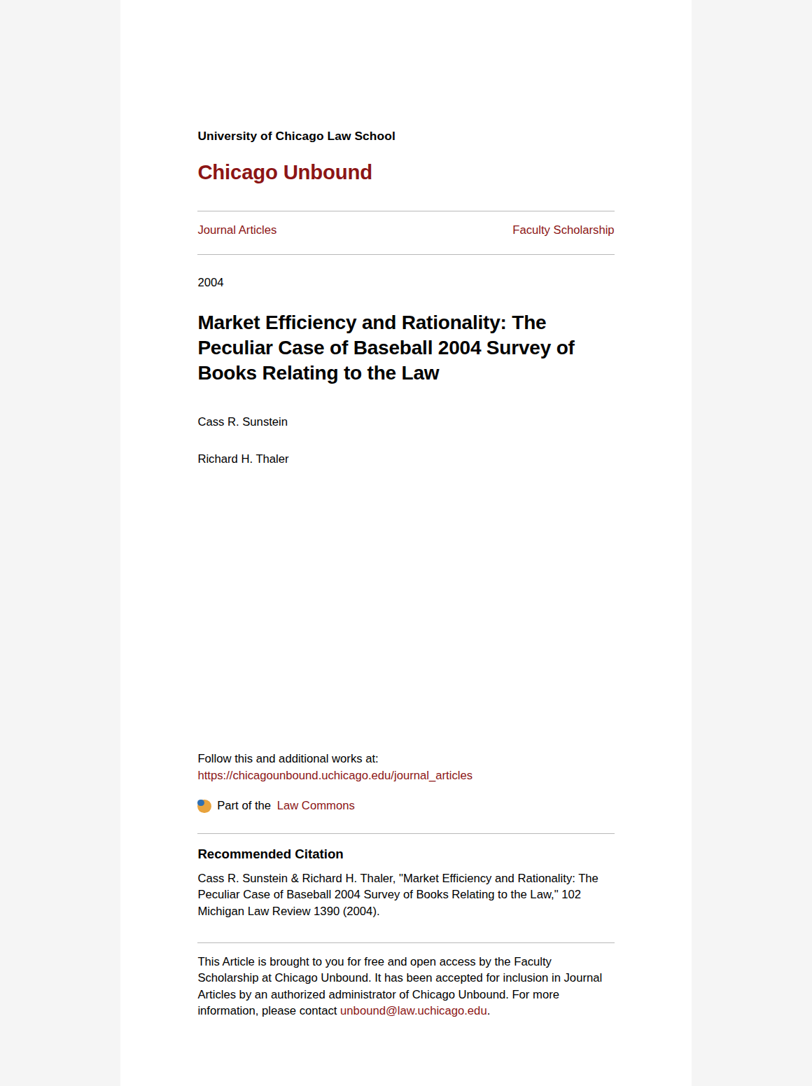University of Chicago Law School
Chicago Unbound
Journal Articles Faculty Scholarship
2004
Market Efficiency and Rationality: The Peculiar Case of Baseball 2004 Survey of Books Relating to the Law
Cass R. Sunstein
Richard H. Thaler
Follow this and additional works at: https://chicagounbound.uchicago.edu/journal_articles
Part of the Law Commons
Recommended Citation
Cass R. Sunstein & Richard H. Thaler, "Market Efficiency and Rationality: The Peculiar Case of Baseball 2004 Survey of Books Relating to the Law," 102 Michigan Law Review 1390 (2004).
This Article is brought to you for free and open access by the Faculty Scholarship at Chicago Unbound. It has been accepted for inclusion in Journal Articles by an authorized administrator of Chicago Unbound. For more information, please contact unbound@law.uchicago.edu.